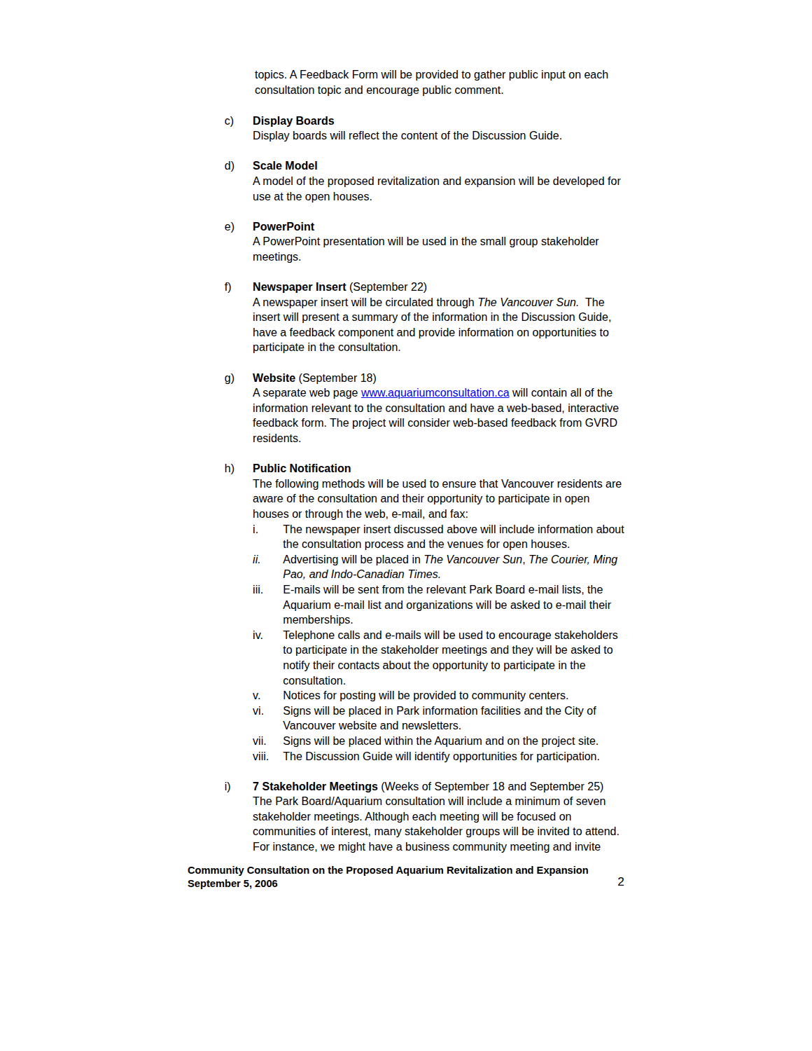topics. A Feedback Form will be provided to gather public input on each consultation topic and encourage public comment.
c)
Display Boards
Display boards will reflect the content of the Discussion Guide.
d)
Scale Model
A model of the proposed revitalization and expansion will be developed for use at the open houses.
e)
PowerPoint
A PowerPoint presentation will be used in the small group stakeholder meetings.
f)
Newspaper Insert (September 22)
A newspaper insert will be circulated through The Vancouver Sun. The insert will present a summary of the information in the Discussion Guide, have a feedback component and provide information on opportunities to participate in the consultation.
g)
Website (September 18)
A separate web page www.aquariumconsultation.ca will contain all of the information relevant to the consultation and have a web-based, interactive feedback form. The project will consider web-based feedback from GVRD residents.
h)
Public Notification
The following methods will be used to ensure that Vancouver residents are aware of the consultation and their opportunity to participate in open houses or through the web, e-mail, and fax:
i. The newspaper insert discussed above will include information about the consultation process and the venues for open houses.
ii. Advertising will be placed in The Vancouver Sun, The Courier, Ming Pao, and Indo-Canadian Times.
iii. E-mails will be sent from the relevant Park Board e-mail lists, the Aquarium e-mail list and organizations will be asked to e-mail their memberships.
iv. Telephone calls and e-mails will be used to encourage stakeholders to participate in the stakeholder meetings and they will be asked to notify their contacts about the opportunity to participate in the consultation.
v. Notices for posting will be provided to community centers.
vi. Signs will be placed in Park information facilities and the City of Vancouver website and newsletters.
vii. Signs will be placed within the Aquarium and on the project site.
viii. The Discussion Guide will identify opportunities for participation.
i)
7 Stakeholder Meetings (Weeks of September 18 and September 25)
The Park Board/Aquarium consultation will include a minimum of seven stakeholder meetings. Although each meeting will be focused on communities of interest, many stakeholder groups will be invited to attend. For instance, we might have a business community meeting and invite
Community Consultation on the Proposed Aquarium Revitalization and Expansion
September 5, 2006
2